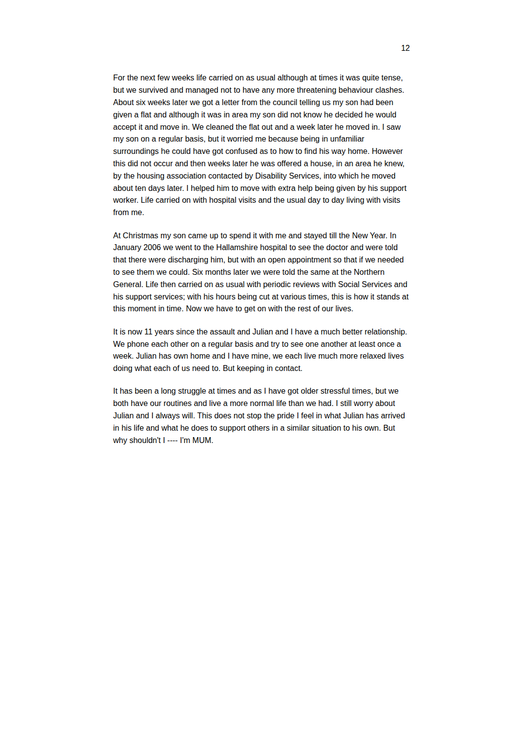12
For the next few weeks life carried on as usual although at times it was quite tense, but we survived and managed not to have any more threatening behaviour clashes. About six weeks later we got a letter from the council telling us my son had been given a flat and although it was in area my son did not know he decided he would accept it and move in. We cleaned the flat out and a week later he moved in. I saw my son on a regular basis, but it worried me because being in unfamiliar surroundings he could have got confused as to how to find his way home. However this did not occur and then weeks later he was offered a house, in an area he knew, by the housing association contacted by Disability Services, into which he moved about ten days later. I helped him to move with extra help being given by his support worker. Life carried on with hospital visits and the usual day to day living with visits from me.
At Christmas my son came up to spend it with me and stayed till the New Year. In January 2006 we went to the Hallamshire hospital to see the doctor and were told that there were discharging him, but with an open appointment so that if we needed to see them we could. Six months later we were told the same at the Northern General. Life then carried on as usual with periodic reviews with Social Services and his support services; with his hours being cut at various times, this is how it stands at this moment in time. Now we have to get on with the rest of our lives.
It is now 11 years since the assault and Julian and I have a much better relationship. We phone each other on a regular basis and try to see one another at least once a week. Julian has own home and I have mine, we each live much more relaxed lives doing what each of us need to. But keeping in contact.
It has been a long struggle at times and as I have got older stressful times, but we both have our routines and live a more normal life than we had. I still worry about Julian and I always will. This does not stop the pride I feel in what Julian has arrived in his life and what he does to support others in a similar situation to his own. But why shouldn't I ---- I'm MUM.